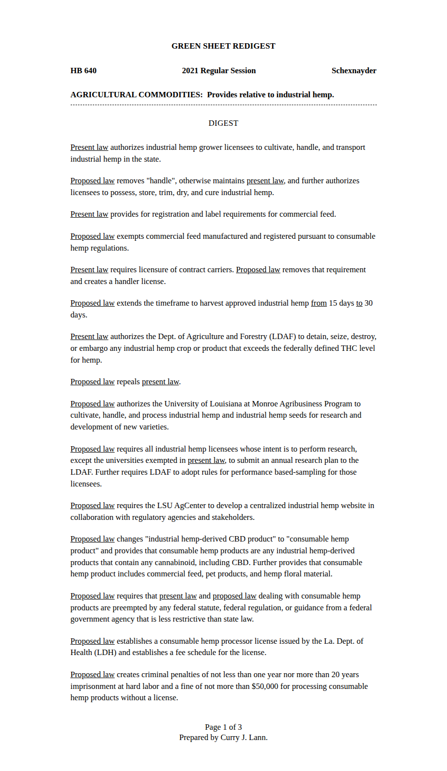GREEN SHEET REDIGEST
HB 640 2021 Regular Session Schexnayder
AGRICULTURAL COMMODITIES: Provides relative to industrial hemp.
DIGEST
Present law authorizes industrial hemp grower licensees to cultivate, handle, and transport industrial hemp in the state.
Proposed law removes "handle", otherwise maintains present law, and further authorizes licensees to possess, store, trim, dry, and cure industrial hemp.
Present law provides for registration and label requirements for commercial feed.
Proposed law exempts commercial feed manufactured and registered pursuant to consumable hemp regulations.
Present law requires licensure of contract carriers. Proposed law removes that requirement and creates a handler license.
Proposed law extends the timeframe to harvest approved industrial hemp from 15 days to 30 days.
Present law authorizes the Dept. of Agriculture and Forestry (LDAF) to detain, seize, destroy, or embargo any industrial hemp crop or product that exceeds the federally defined THC level for hemp.
Proposed law repeals present law.
Proposed law authorizes the University of Louisiana at Monroe Agribusiness Program to cultivate, handle, and process industrial hemp and industrial hemp seeds for research and development of new varieties.
Proposed law requires all industrial hemp licensees whose intent is to perform research, except the universities exempted in present law, to submit an annual research plan to the LDAF. Further requires LDAF to adopt rules for performance based-sampling for those licensees.
Proposed law requires the LSU AgCenter to develop a centralized industrial hemp website in collaboration with regulatory agencies and stakeholders.
Proposed law changes "industrial hemp-derived CBD product" to "consumable hemp product" and provides that consumable hemp products are any industrial hemp-derived products that contain any cannabinoid, including CBD. Further provides that consumable hemp product includes commercial feed, pet products, and hemp floral material.
Proposed law requires that present law and proposed law dealing with consumable hemp products are preempted by any federal statute, federal regulation, or guidance from a federal government agency that is less restrictive than state law.
Proposed law establishes a consumable hemp processor license issued by the La. Dept. of Health (LDH) and establishes a fee schedule for the license.
Proposed law creates criminal penalties of not less than one year nor more than 20 years imprisonment at hard labor and a fine of not more than $50,000 for processing consumable hemp products without a license.
Page 1 of 3
Prepared by Curry J. Lann.